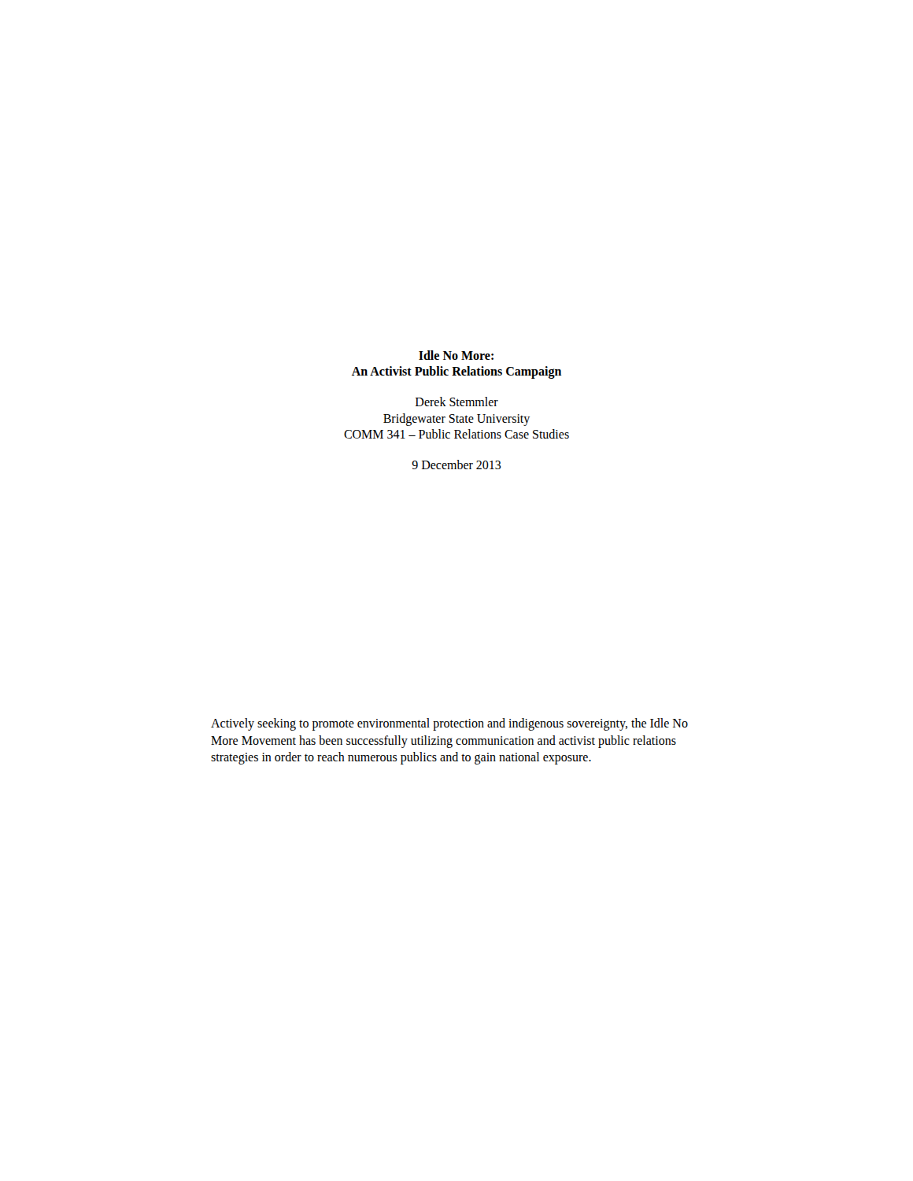Idle No More:
An Activist Public Relations Campaign
Derek Stemmler
Bridgewater State University
COMM 341 – Public Relations Case Studies
9 December 2013
Actively seeking to promote environmental protection and indigenous sovereignty, the Idle No More Movement has been successfully utilizing communication and activist public relations strategies in order to reach numerous publics and to gain national exposure.